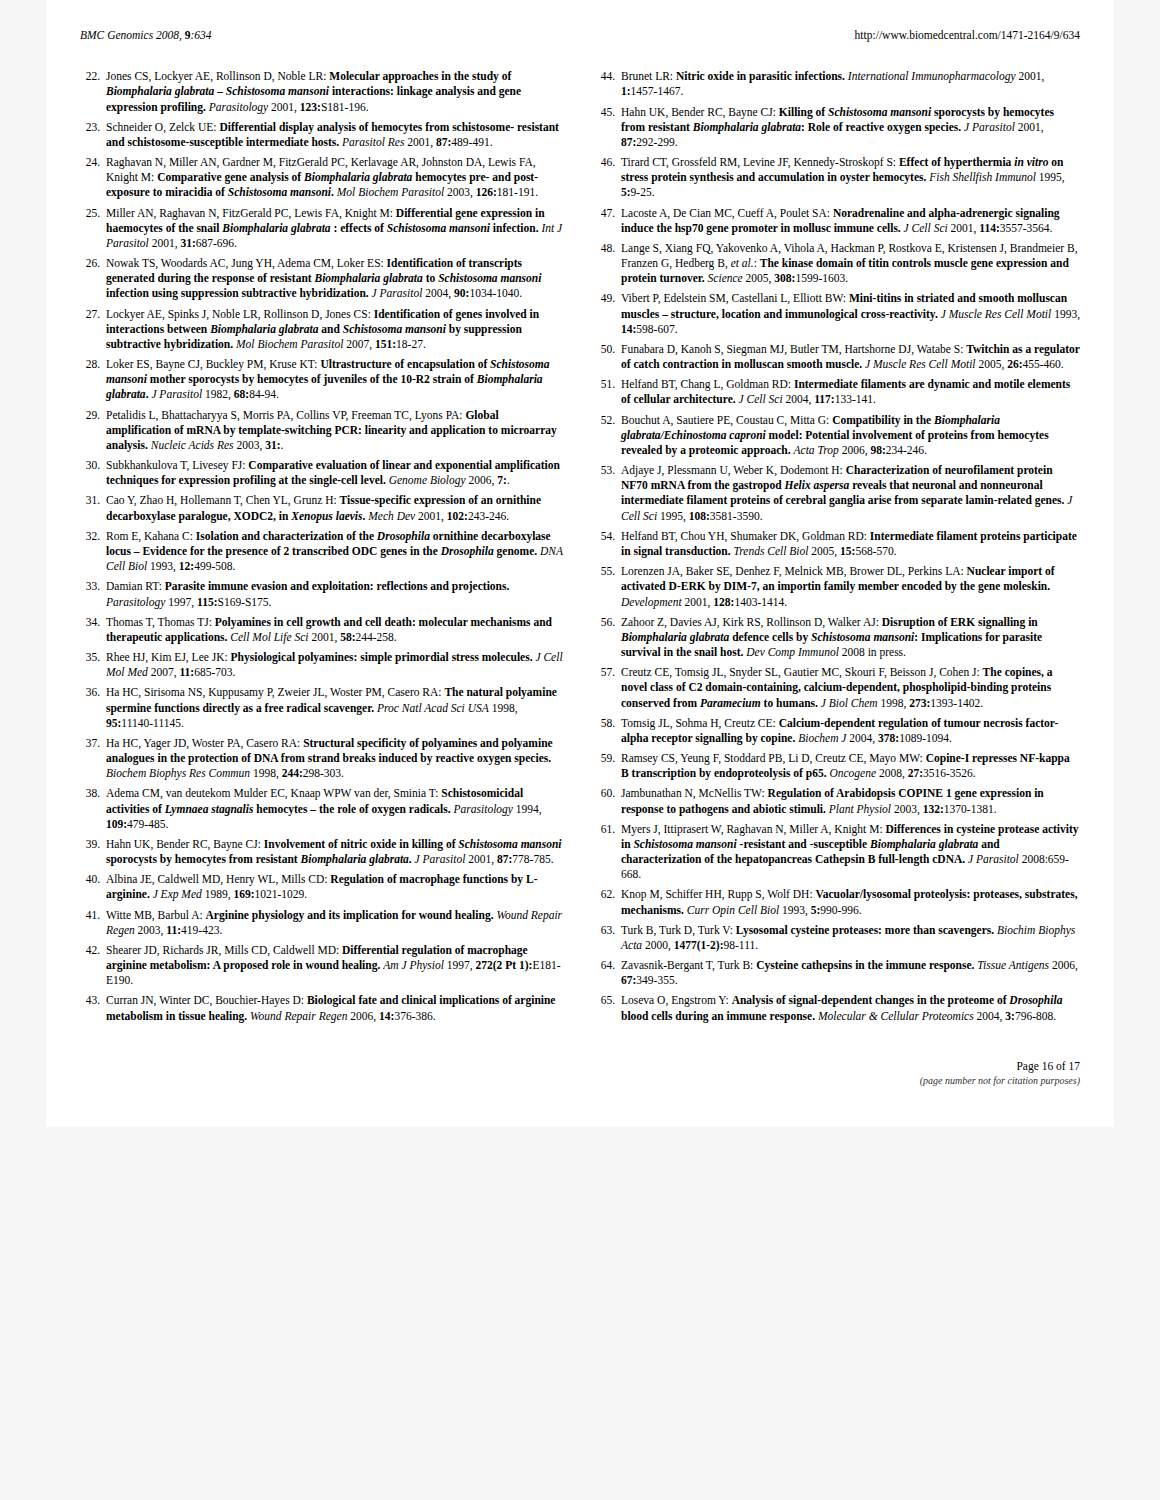BMC Genomics 2008, 9:634
http://www.biomedcentral.com/1471-2164/9/634
22. Jones CS, Lockyer AE, Rollinson D, Noble LR: Molecular approaches in the study of Biomphalaria glabrata – Schistosoma mansoni interactions: linkage analysis and gene expression profiling. Parasitology 2001, 123: S181-196.
23. Schneider O, Zelck UE: Differential display analysis of hemocytes from schistosome- resistant and schistosome-susceptible intermediate hosts. Parasitol Res 2001, 87: 489-491.
24. Raghavan N, Miller AN, Gardner M, FitzGerald PC, Kerlavage AR, Johnston DA, Lewis FA, Knight M: Comparative gene analysis of Biomphalaria glabrata hemocytes pre- and post-exposure to miracidia of Schistosoma mansoni. Mol Biochem Parasitol 2003, 126: 181-191.
25. Miller AN, Raghavan N, FitzGerald PC, Lewis FA, Knight M: Differential gene expression in haemocytes of the snail Biomphalaria glabrata : effects of Schistosoma mansoni infection. Int J Parasitol 2001, 31: 687-696.
26. Nowak TS, Woodards AC, Jung YH, Adema CM, Loker ES: Identification of transcripts generated during the response of resistant Biomphalaria glabrata to Schistosoma mansoni infection using suppression subtractive hybridization. J Parasitol 2004, 90: 1034-1040.
27. Lockyer AE, Spinks J, Noble LR, Rollinson D, Jones CS: Identification of genes involved in interactions between Biomphalaria glabrata and Schistosoma mansoni by suppression subtractive hybridization. Mol Biochem Parasitol 2007, 151: 18-27.
28. Loker ES, Bayne CJ, Buckley PM, Kruse KT: Ultrastructure of encapsulation of Schistosoma mansoni mother sporocysts by hemocytes of juveniles of the 10-R2 strain of Biomphalaria glabrata. J Parasitol 1982, 68: 84-94.
29. Petalidis L, Bhattacharyya S, Morris PA, Collins VP, Freeman TC, Lyons PA: Global amplification of mRNA by template-switching PCR: linearity and application to microarray analysis. Nucleic Acids Res 2003, 31:.
30. Subkhankulova T, Livesey FJ: Comparative evaluation of linear and exponential amplification techniques for expression profiling at the single-cell level. Genome Biology 2006, 7:.
31. Cao Y, Zhao H, Hollemann T, Chen YL, Grunz H: Tissue-specific expression of an ornithine decarboxylase paralogue, XODC2, in Xenopus laevis. Mech Dev 2001, 102: 243-246.
32. Rom E, Kahana C: Isolation and characterization of the Drosophila ornithine decarboxylase locus – Evidence for the presence of 2 transcribed ODC genes in the Drosophila genome. DNA Cell Biol 1993, 12: 499-508.
33. Damian RT: Parasite immune evasion and exploitation: reflections and projections. Parasitology 1997, 115: S169-S175.
34. Thomas T, Thomas TJ: Polyamines in cell growth and cell death: molecular mechanisms and therapeutic applications. Cell Mol Life Sci 2001, 58: 244-258.
35. Rhee HJ, Kim EJ, Lee JK: Physiological polyamines: simple primordial stress molecules. J Cell Mol Med 2007, 11: 685-703.
36. Ha HC, Sirisoma NS, Kuppusamy P, Zweier JL, Woster PM, Casero RA: The natural polyamine spermine functions directly as a free radical scavenger. Proc Natl Acad Sci USA 1998, 95: 11140-11145.
37. Ha HC, Yager JD, Woster PA, Casero RA: Structural specificity of polyamines and polyamine analogues in the protection of DNA from strand breaks induced by reactive oxygen species. Biochem Biophys Res Commun 1998, 244: 298-303.
38. Adema CM, van deutekom Mulder EC, Knaap WPW van der, Sminia T: Schistosomicidal activities of Lymnaea stagnalis hemocytes – the role of oxygen radicals. Parasitology 1994, 109: 479-485.
39. Hahn UK, Bender RC, Bayne CJ: Involvement of nitric oxide in killing of Schistosoma mansoni sporocysts by hemocytes from resistant Biomphalaria glabrata. J Parasitol 2001, 87: 778-785.
40. Albina JE, Caldwell MD, Henry WL, Mills CD: Regulation of macrophage functions by L-arginine. J Exp Med 1989, 169: 1021-1029.
41. Witte MB, Barbul A: Arginine physiology and its implication for wound healing. Wound Repair Regen 2003, 11: 419-423.
42. Shearer JD, Richards JR, Mills CD, Caldwell MD: Differential regulation of macrophage arginine metabolism: A proposed role in wound healing. Am J Physiol 1997, 272(2 Pt 1): E181-E190.
43. Curran JN, Winter DC, Bouchier-Hayes D: Biological fate and clinical implications of arginine metabolism in tissue healing. Wound Repair Regen 2006, 14: 376-386.
44. Brunet LR: Nitric oxide in parasitic infections. International Immunopharmacology 2001, 1: 1457-1467.
45. Hahn UK, Bender RC, Bayne CJ: Killing of Schistosoma mansoni sporocysts by hemocytes from resistant Biomphalaria glabrata: Role of reactive oxygen species. J Parasitol 2001, 87: 292-299.
46. Tirard CT, Grossfeld RM, Levine JF, Kennedy-Stroskopf S: Effect of hyperthermia in vitro on stress protein synthesis and accumulation in oyster hemocytes. Fish Shellfish Immunol 1995, 5: 9-25.
47. Lacoste A, De Cian MC, Cueff A, Poulet SA: Noradrenaline and alpha-adrenergic signaling induce the hsp70 gene promoter in mollusc immune cells. J Cell Sci 2001, 114: 3557-3564.
48. Lange S, Xiang FQ, Yakovenko A, Vihola A, Hackman P, Rostkova E, Kristensen J, Brandmeier B, Franzen G, Hedberg B, et al.: The kinase domain of titin controls muscle gene expression and protein turnover. Science 2005, 308: 1599-1603.
49. Vibert P, Edelstein SM, Castellani L, Elliott BW: Mini-titins in striated and smooth molluscan muscles – structure, location and immunological cross-reactivity. J Muscle Res Cell Motil 1993, 14: 598-607.
50. Funabara D, Kanoh S, Siegman MJ, Butler TM, Hartshorne DJ, Watabe S: Twitchin as a regulator of catch contraction in molluscan smooth muscle. J Muscle Res Cell Motil 2005, 26: 455-460.
51. Helfand BT, Chang L, Goldman RD: Intermediate filaments are dynamic and motile elements of cellular architecture. J Cell Sci 2004, 117: 133-141.
52. Bouchut A, Sautiere PE, Coustau C, Mitta G: Compatibility in the Biomphalaria glabrata/Echinostoma caproni model: Potential involvement of proteins from hemocytes revealed by a proteomic approach. Acta Trop 2006, 98: 234-246.
53. Adjaye J, Plessmann U, Weber K, Dodemont H: Characterization of neurofilament protein NF70 mRNA from the gastropod Helix aspersa reveals that neuronal and nonneuronal intermediate filament proteins of cerebral ganglia arise from separate lamin-related genes. J Cell Sci 1995, 108: 3581-3590.
54. Helfand BT, Chou YH, Shumaker DK, Goldman RD: Intermediate filament proteins participate in signal transduction. Trends Cell Biol 2005, 15: 568-570.
55. Lorenzen JA, Baker SE, Denhez F, Melnick MB, Brower DL, Perkins LA: Nuclear import of activated D-ERK by DIM-7, an importin family member encoded by the gene moleskin. Development 2001, 128: 1403-1414.
56. Zahoor Z, Davies AJ, Kirk RS, Rollinson D, Walker AJ: Disruption of ERK signalling in Biomphalaria glabrata defence cells by Schistosoma mansoni: Implications for parasite survival in the snail host. Dev Comp Immunol 2008 in press.
57. Creutz CE, Tomsig JL, Snyder SL, Gautier MC, Skouri F, Beisson J, Cohen J: The copines, a novel class of C2 domain-containing, calcium-dependent, phospholipid-binding proteins conserved from Paramecium to humans. J Biol Chem 1998, 273: 1393-1402.
58. Tomsig JL, Sohma H, Creutz CE: Calcium-dependent regulation of tumour necrosis factor-alpha receptor signalling by copine. Biochem J 2004, 378: 1089-1094.
59. Ramsey CS, Yeung F, Stoddard PB, Li D, Creutz CE, Mayo MW: Copine-I represses NF-kappa B transcription by endoproteolysis of p65. Oncogene 2008, 27: 3516-3526.
60. Jambunathan N, McNellis TW: Regulation of Arabidopsis COPINE 1 gene expression in response to pathogens and abiotic stimuli. Plant Physiol 2003, 132: 1370-1381.
61. Myers J, Ittiprasert W, Raghavan N, Miller A, Knight M: Differences in cysteine protease activity in Schistosoma mansoni -resistant and -susceptible Biomphalaria glabrata and characterization of the hepatopancreas Cathepsin B full-length cDNA. J Parasitol 2008:659-668.
62. Knop M, Schiffer HH, Rupp S, Wolf DH: Vacuolar/lysosomal proteolysis: proteases, substrates, mechanisms. Curr Opin Cell Biol 1993, 5: 990-996.
63. Turk B, Turk D, Turk V: Lysosomal cysteine proteases: more than scavengers. Biochim Biophys Acta 2000, 1477(1-2): 98-111.
64. Zavasnik-Bergant T, Turk B: Cysteine cathepsins in the immune response. Tissue Antigens 2006, 67: 349-355.
65. Loseva O, Engstrom Y: Analysis of signal-dependent changes in the proteome of Drosophila blood cells during an immune response. Molecular & Cellular Proteomics 2004, 3: 796-808.
Page 16 of 17
(page number not for citation purposes)